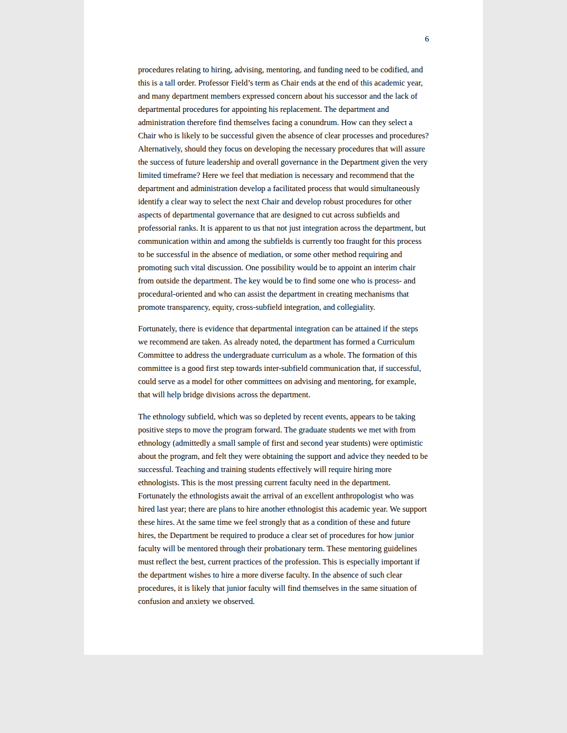6
procedures relating to hiring, advising, mentoring, and funding need to be codified, and this is a tall order. Professor Field’s term as Chair ends at the end of this academic year, and many department members expressed concern about his successor and the lack of departmental procedures for appointing his replacement. The department and administration therefore find themselves facing a conundrum. How can they select a Chair who is likely to be successful given the absence of clear processes and procedures? Alternatively, should they focus on developing the necessary procedures that will assure the success of future leadership and overall governance in the Department given the very limited timeframe? Here we feel that mediation is necessary and recommend that the department and administration develop a facilitated process that would simultaneously identify a clear way to select the next Chair and develop robust procedures for other aspects of departmental governance that are designed to cut across subfields and professorial ranks. It is apparent to us that not just integration across the department, but communication within and among the subfields is currently too fraught for this process to be successful in the absence of mediation, or some other method requiring and promoting such vital discussion. One possibility would be to appoint an interim chair from outside the department. The key would be to find some one who is process- and procedural-oriented and who can assist the department in creating mechanisms that promote transparency, equity, cross-subfield integration, and collegiality.
Fortunately, there is evidence that departmental integration can be attained if the steps we recommend are taken. As already noted, the department has formed a Curriculum Committee to address the undergraduate curriculum as a whole. The formation of this committee is a good first step towards inter-subfield communication that, if successful, could serve as a model for other committees on advising and mentoring, for example, that will help bridge divisions across the department.
The ethnology subfield, which was so depleted by recent events, appears to be taking positive steps to move the program forward. The graduate students we met with from ethnology (admittedly a small sample of first and second year students) were optimistic about the program, and felt they were obtaining the support and advice they needed to be successful. Teaching and training students effectively will require hiring more ethnologists. This is the most pressing current faculty need in the department. Fortunately the ethnologists await the arrival of an excellent anthropologist who was hired last year; there are plans to hire another ethnologist this academic year. We support these hires. At the same time we feel strongly that as a condition of these and future hires, the Department be required to produce a clear set of procedures for how junior faculty will be mentored through their probationary term. These mentoring guidelines must reflect the best, current practices of the profession. This is especially important if the department wishes to hire a more diverse faculty. In the absence of such clear procedures, it is likely that junior faculty will find themselves in the same situation of confusion and anxiety we observed.